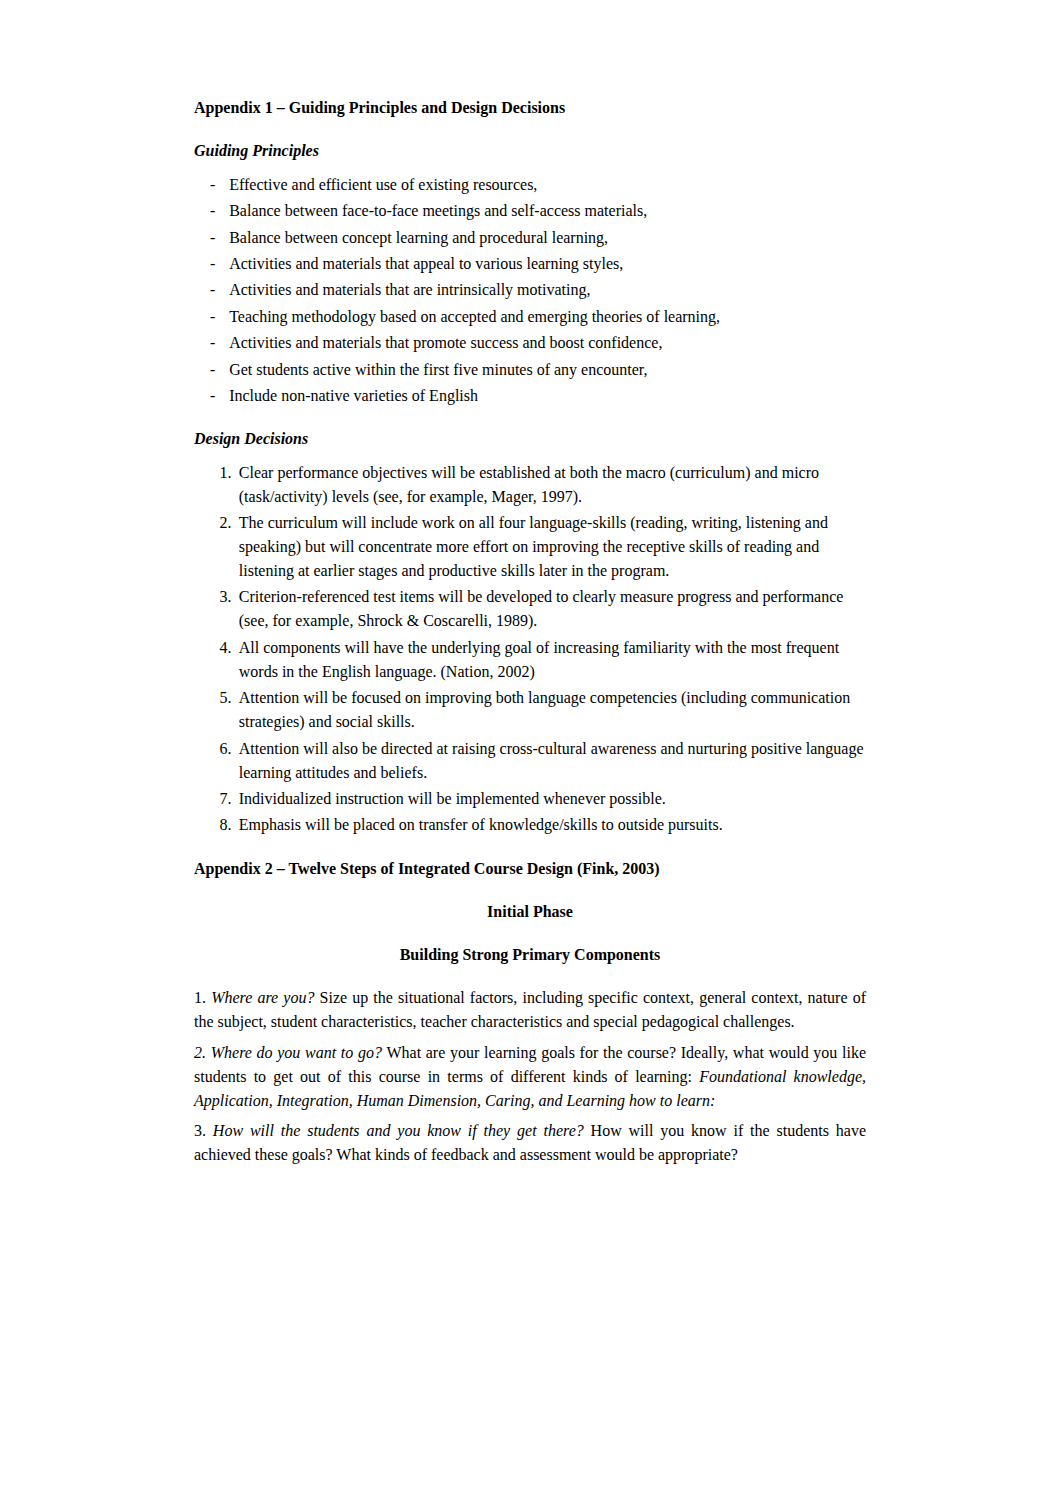Appendix 1 – Guiding Principles and Design Decisions
Guiding Principles
Effective and efficient use of existing resources,
Balance between face-to-face meetings and self-access materials,
Balance between concept learning and procedural learning,
Activities and materials that appeal to various learning styles,
Activities and materials that are intrinsically motivating,
Teaching methodology based on accepted and emerging theories of learning,
Activities and materials that promote success and boost confidence,
Get students active within the first five minutes of any encounter,
Include non-native varieties of English
Design Decisions
Clear performance objectives will be established at both the macro (curriculum) and micro (task/activity) levels (see, for example, Mager, 1997).
The curriculum will include work on all four language-skills (reading, writing, listening and speaking) but will concentrate more effort on improving the receptive skills of reading and listening at earlier stages and productive skills later in the program.
Criterion-referenced test items will be developed to clearly measure progress and performance (see, for example, Shrock & Coscarelli, 1989).
All components will have the underlying goal of increasing familiarity with the most frequent words in the English language. (Nation, 2002)
Attention will be focused on improving both language competencies (including communication strategies) and social skills.
Attention will also be directed at raising cross-cultural awareness and nurturing positive language learning attitudes and beliefs.
Individualized instruction will be implemented whenever possible.
Emphasis will be placed on transfer of knowledge/skills to outside pursuits.
Appendix 2 – Twelve Steps of Integrated Course Design (Fink, 2003)
Initial Phase
Building Strong Primary Components
1. Where are you? Size up the situational factors, including specific context, general context, nature of the subject, student characteristics, teacher characteristics and special pedagogical challenges.
2. Where do you want to go? What are your learning goals for the course? Ideally, what would you like students to get out of this course in terms of different kinds of learning: Foundational knowledge, Application, Integration, Human Dimension, Caring, and Learning how to learn:
3. How will the students and you know if they get there? How will you know if the students have achieved these goals? What kinds of feedback and assessment would be appropriate?